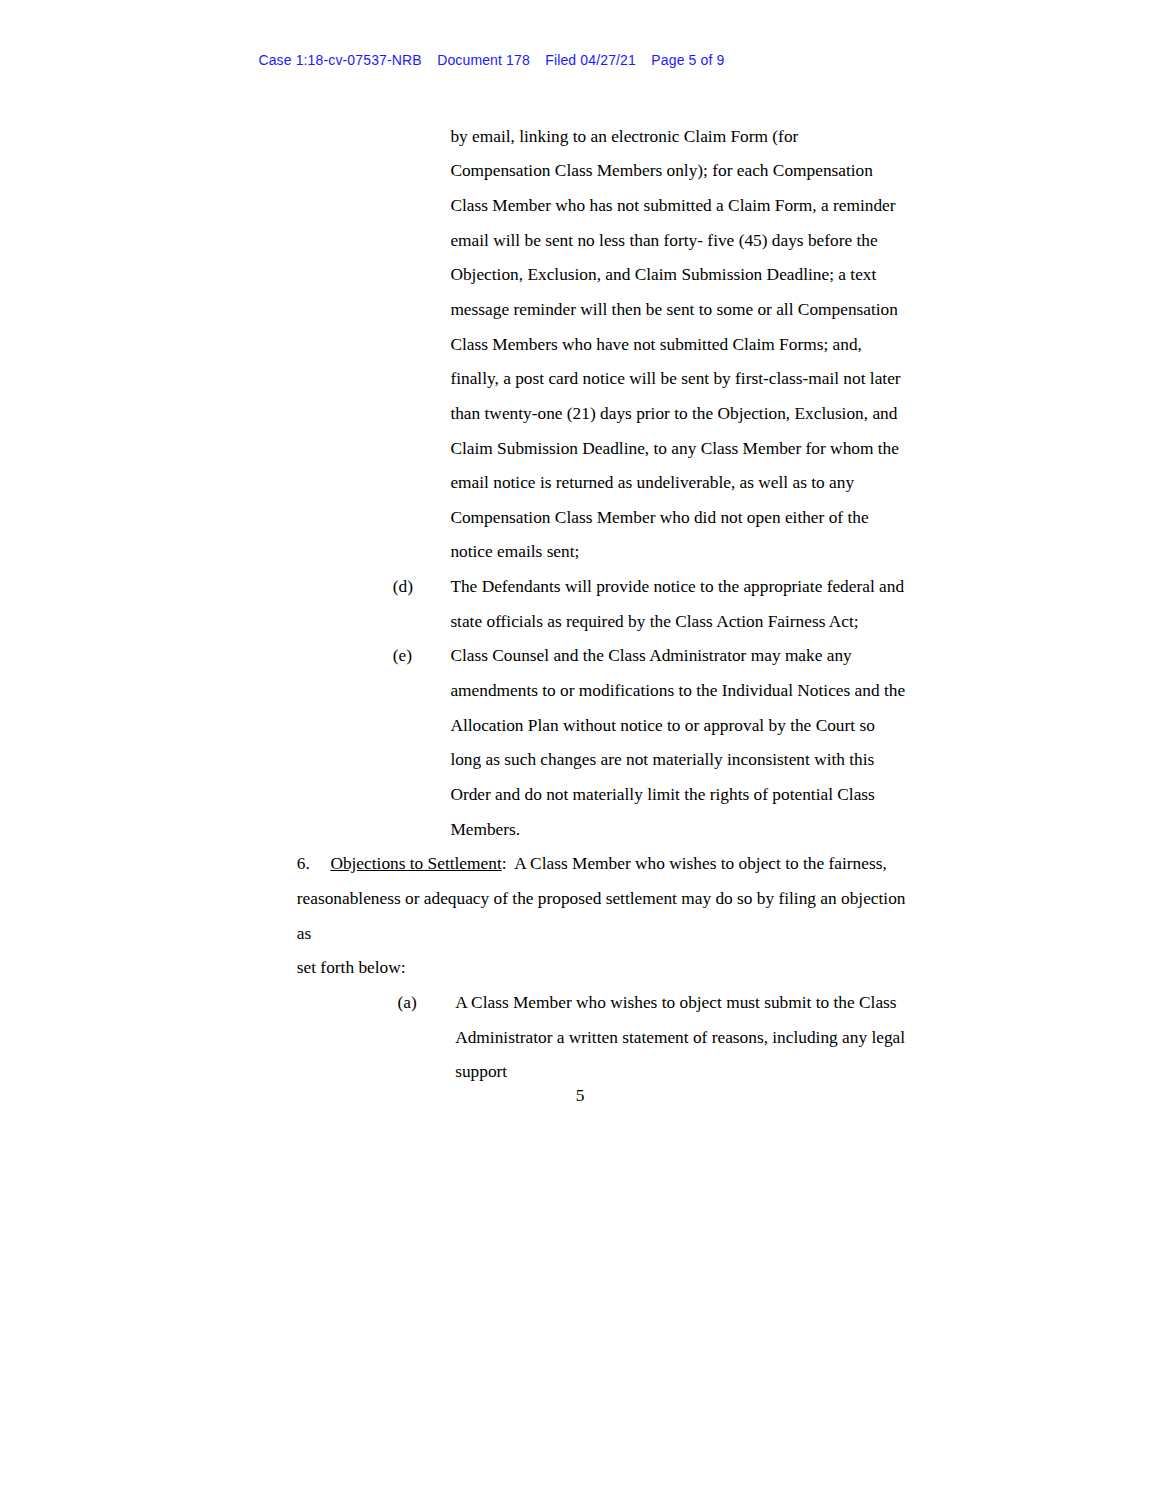Case 1:18-cv-07537-NRB Document 178 Filed 04/27/21 Page 5 of 9
by email, linking to an electronic Claim Form (for Compensation Class Members only); for each Compensation Class Member who has not submitted a Claim Form, a reminder email will be sent no less than forty- five (45) days before the Objection, Exclusion, and Claim Submission Deadline; a text message reminder will then be sent to some or all Compensation Class Members who have not submitted Claim Forms; and, finally, a post card notice will be sent by first-class-mail not later than twenty-one (21) days prior to the Objection, Exclusion, and Claim Submission Deadline, to any Class Member for whom the email notice is returned as undeliverable, as well as to any Compensation Class Member who did not open either of the notice emails sent;
(d) The Defendants will provide notice to the appropriate federal and state officials as required by the Class Action Fairness Act;
(e) Class Counsel and the Class Administrator may make any amendments to or modifications to the Individual Notices and the Allocation Plan without notice to or approval by the Court so long as such changes are not materially inconsistent with this Order and do not materially limit the rights of potential Class Members.
6.
Objections to Settlement: A Class Member who wishes to object to the fairness,
reasonableness or adequacy of the proposed settlement may do so by filing an objection as
set forth below:
(a) A Class Member who wishes to object must submit to the Class Administrator a written statement of reasons, including any legal support
5